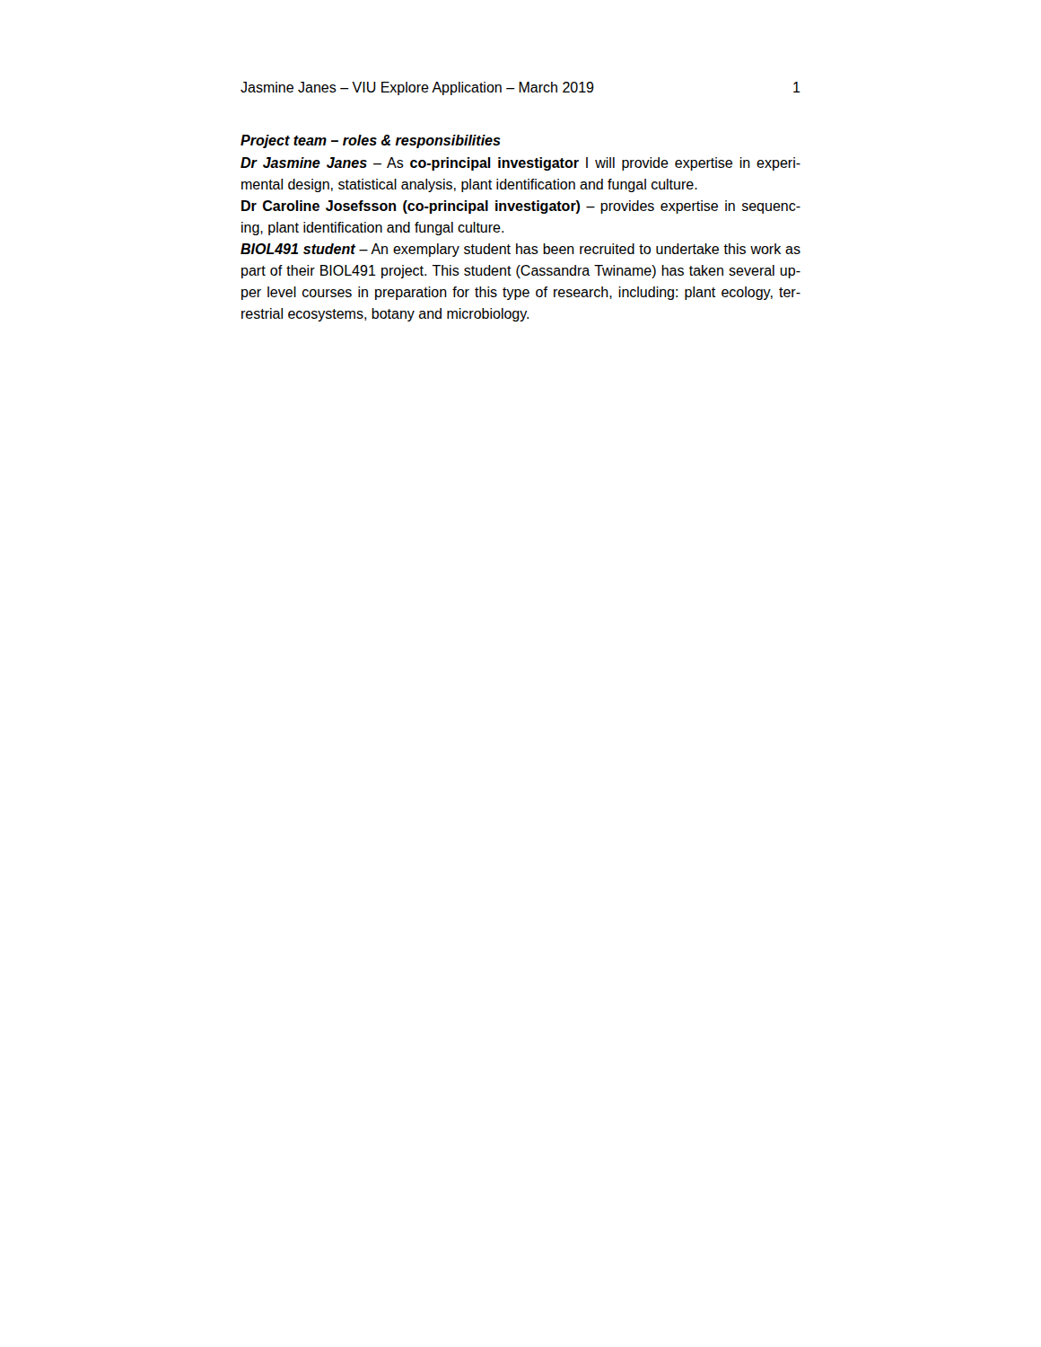Jasmine Janes – VIU Explore Application – March 2019 1
Project team – roles & responsibilities
Dr Jasmine Janes – As co-principal investigator I will provide expertise in experimental design, statistical analysis, plant identification and fungal culture.
Dr Caroline Josefsson (co-principal investigator) – provides expertise in sequencing, plant identification and fungal culture.
BIOL491 student – An exemplary student has been recruited to undertake this work as part of their BIOL491 project. This student (Cassandra Twiname) has taken several upper level courses in preparation for this type of research, including: plant ecology, terrestrial ecosystems, botany and microbiology.